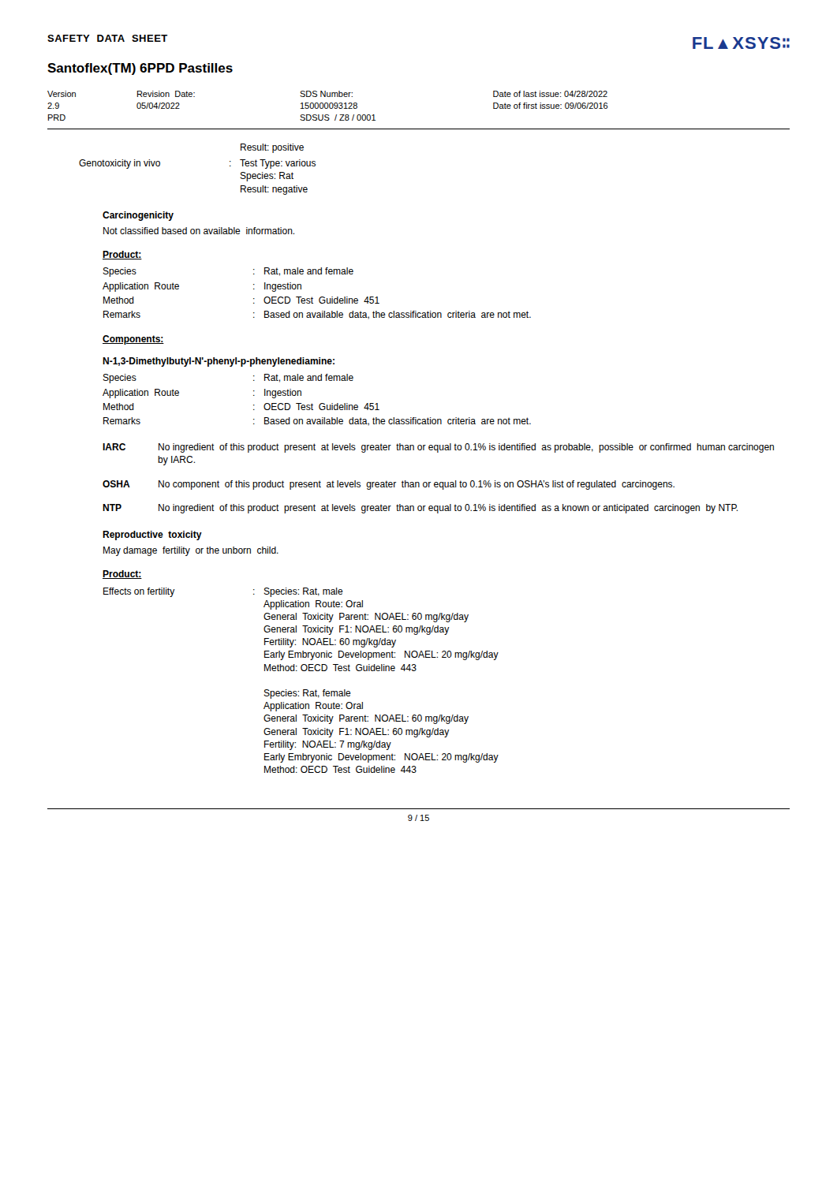SAFETY DATA SHEET
FL▲XSYS∶∶
Santoflex(TM) 6PPD Pastilles
| Version 2.9 PRD | Revision Date: 05/04/2022 | SDS Number: 150000093128 SDSUS / Z8 / 0001 | Date of last issue: 04/28/2022 Date of first issue: 09/06/2016 |
| | | Result: positive |
| Genotoxicity in vivo | : | Test Type: various Species: Rat Result: negative |
Carcinogenicity
Not classified based on available information.
Product:
| Species | : | Rat, male and female |
| Application Route | : | Ingestion |
| Method | : | OECD Test Guideline 451 |
| Remarks | : | Based on available data, the classification criteria are not met. |
Components:
N-1,3-Dimethylbutyl-N'-phenyl-p-phenylenediamine:
| Species | : | Rat, male and female |
| Application Route | : | Ingestion |
| Method | : | OECD Test Guideline 451 |
| Remarks | : | Based on available data, the classification criteria are not met. |
| IARC | No ingredient of this product present at levels greater than or equal to 0.1% is identified as probable, possible or confirmed human carcinogen by IARC. |
| OSHA | No component of this product present at levels greater than or equal to 0.1% is on OSHA’s list of regulated carcinogens. |
| NTP | No ingredient of this product present at levels greater than or equal to 0.1% is identified as a known or anticipated carcinogen by NTP. |
Reproductive toxicity
May damage fertility or the unborn child.
Product:
| Effects on fertility | : | Species: Rat, male Application Route: Oral General Toxicity Parent: NOAEL: 60 mg/kg/day General Toxicity F1: NOAEL: 60 mg/kg/day Fertility: NOAEL: 60 mg/kg/day Early Embryonic Development: NOAEL: 20 mg/kg/day Method: OECD Test Guideline 443 Species: Rat, female Application Route: Oral General Toxicity Parent: NOAEL: 60 mg/kg/day General Toxicity F1: NOAEL: 60 mg/kg/day Fertility: NOAEL: 7 mg/kg/day Early Embryonic Development: NOAEL: 20 mg/kg/day Method: OECD Test Guideline 443 |
9 / 15